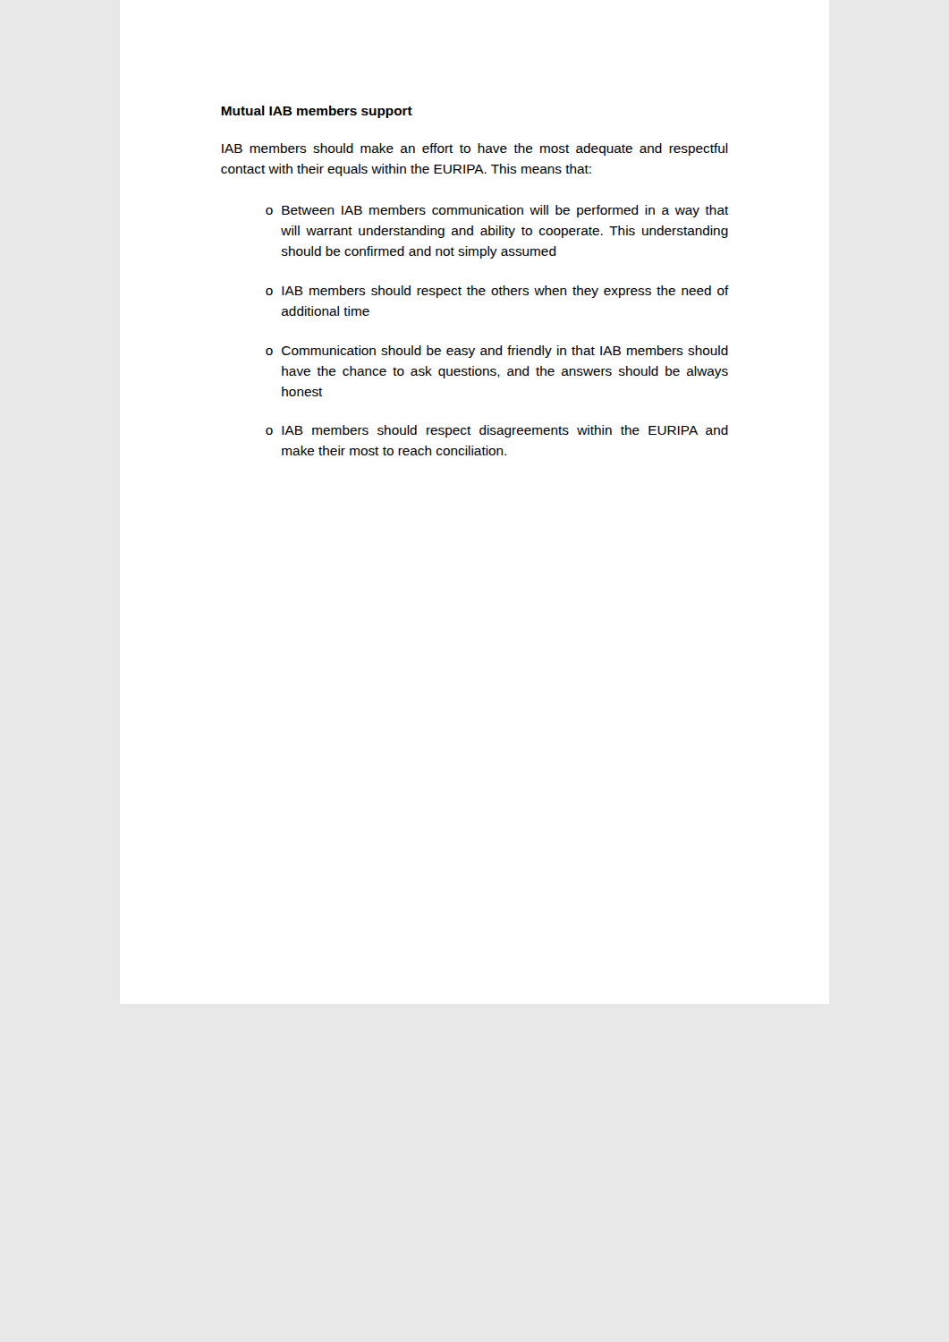Mutual IAB members support
IAB members should make an effort to have the most adequate and respectful contact with their equals within the EURIPA. This means that:
Between IAB members communication will be performed in a way that will warrant understanding and ability to cooperate. This understanding should be confirmed and not simply assumed
IAB members should respect the others when they express the need of additional time
Communication should be easy and friendly in that IAB members should have the chance to ask questions, and the answers should be always honest
IAB members should respect disagreements within the EURIPA and make their most to reach conciliation.